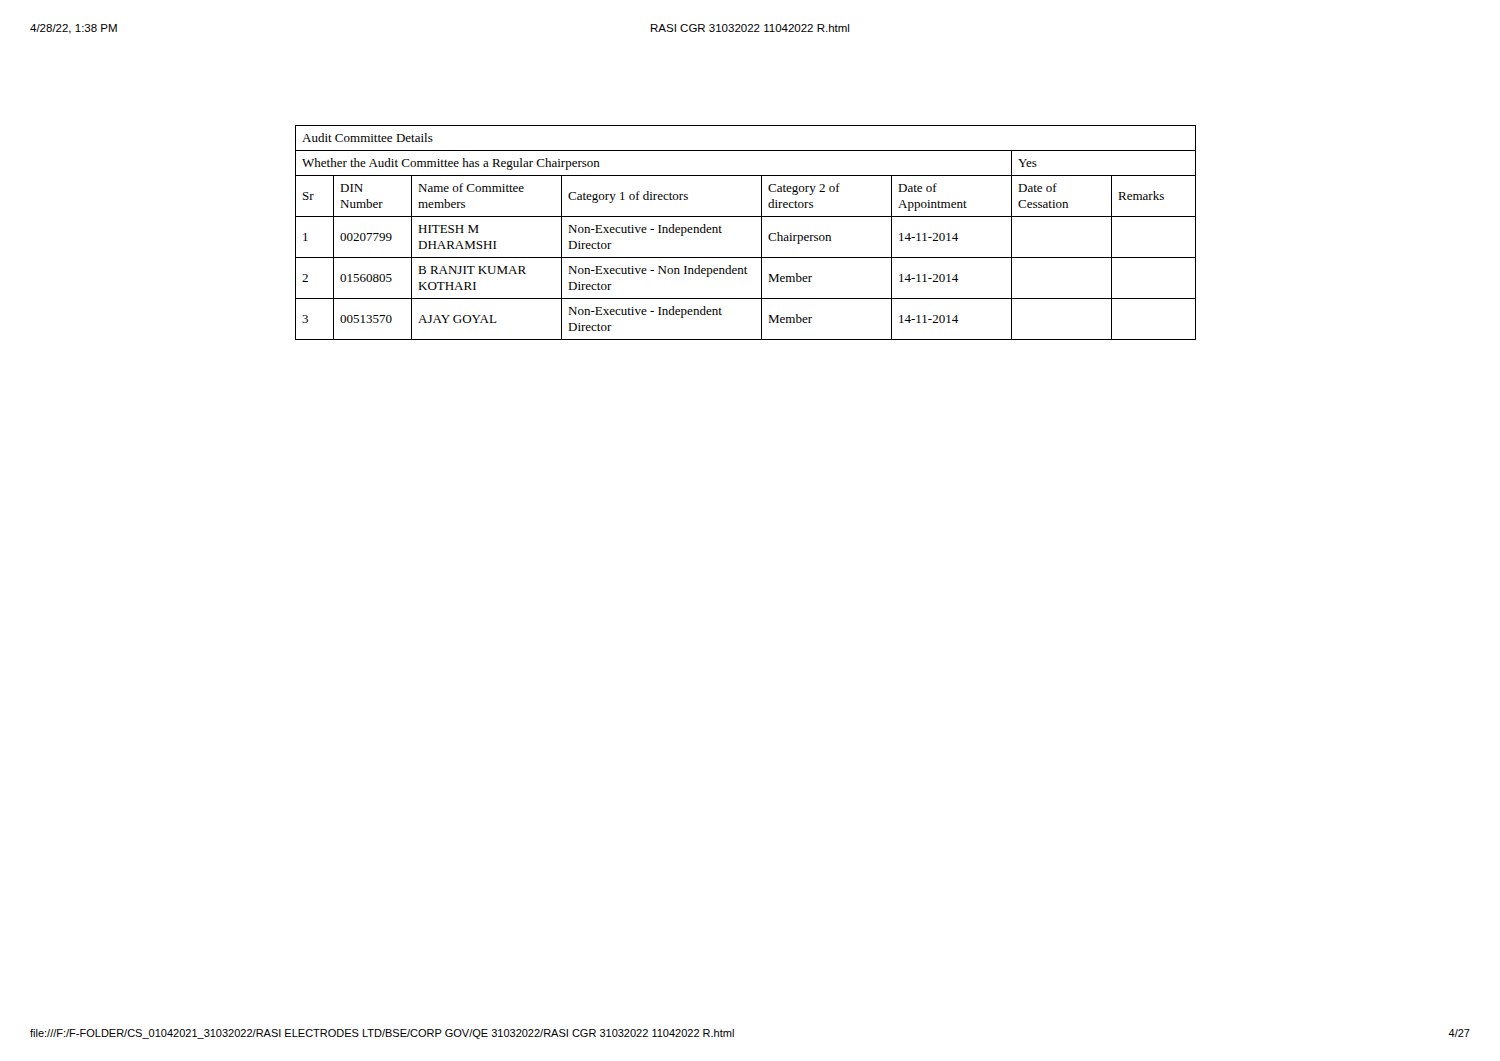4/28/22, 1:38 PM
RASI CGR 31032022 11042022 R.html
| Audit Committee Details |
| Whether the Audit Committee has a Regular Chairperson | Yes |
| Sr | DIN Number | Name of Committee members | Category 1 of directors | Category 2 of directors | Date of Appointment | Date of Cessation | Remarks |
| 1 | 00207799 | HITESH M DHARAMSHI | Non-Executive - Independent Director | Chairperson | 14-11-2014 | | |
| 2 | 01560805 | B RANJIT KUMAR KOTHARI | Non-Executive - Non Independent Director | Member | 14-11-2014 | | |
| 3 | 00513570 | AJAY GOYAL | Non-Executive - Independent Director | Member | 14-11-2014 | | |
file:///F:/F-FOLDER/CS_01042021_31032022/RASI ELECTRODES LTD/BSE/CORP GOV/QE 31032022/RASI CGR 31032022 11042022 R.html
4/27